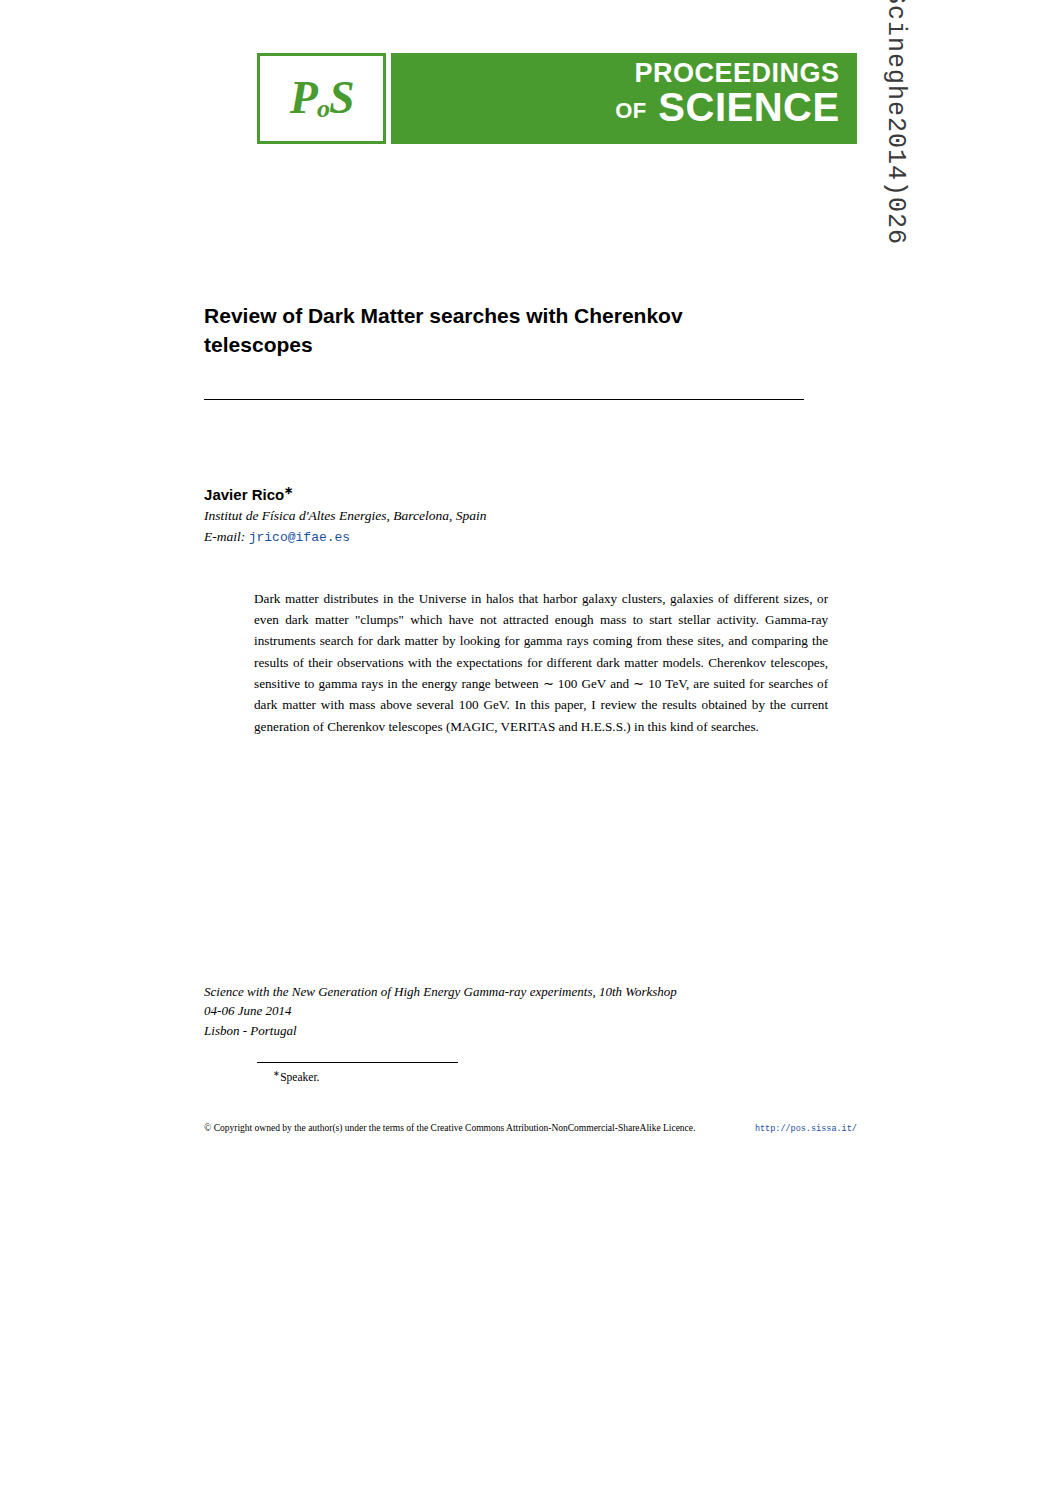PoS
PROCEEDINGS
OF SCIENCE
PoS(Scineghe2014)026
Review of Dark Matter searches with Cherenkov
telescopes
Javier Rico∗
Institut de Física d'Altes Energies, Barcelona, Spain
E-mail: jrico@ifae.es
Dark matter distributes in the Universe in halos that harbor galaxy clusters, galaxies of different sizes, or even dark matter "clumps" which have not attracted enough mass to start stellar activity. Gamma-ray instruments search for dark matter by looking for gamma rays coming from these sites, and comparing the results of their observations with the expectations for different dark matter models. Cherenkov telescopes, sensitive to gamma rays in the energy range between ∼ 100 GeV and ∼ 10 TeV, are suited for searches of dark matter with mass above several 100 GeV. In this paper, I review the results obtained by the current generation of Cherenkov telescopes (MAGIC, VERITAS and H.E.S.S.) in this kind of searches.
Science with the New Generation of High Energy Gamma-ray experiments, 10th Workshop
04-06 June 2014
Lisbon - Portugal
∗Speaker.
© Copyright owned by the author(s) under the terms of the Creative Commons Attribution-NonCommercial-ShareAlike Licence.
http://pos.sissa.it/